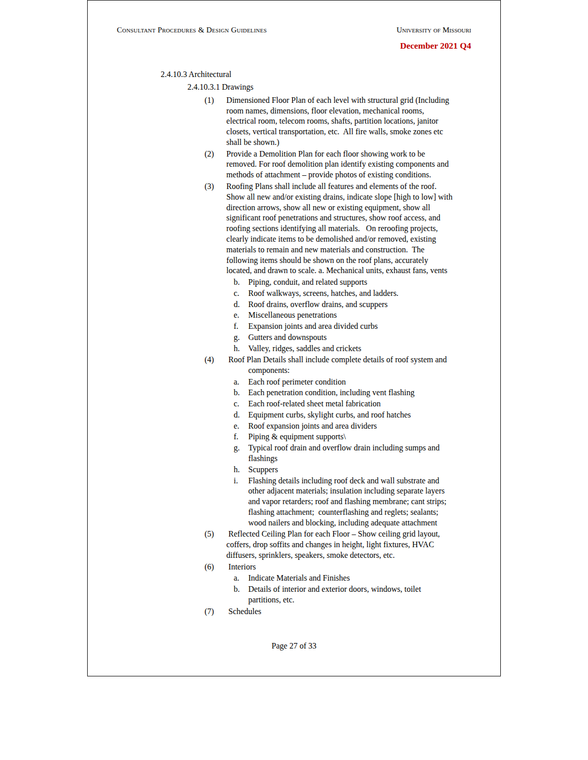Consultant Procedures & Design Guidelines
University of Missouri
December 2021 Q4
2.4.10.3 Architectural
2.4.10.3.1 Drawings
(1) Dimensioned Floor Plan of each level with structural grid (Including room names, dimensions, floor elevation, mechanical rooms, electrical room, telecom rooms, shafts, partition locations, janitor closets, vertical transportation, etc. All fire walls, smoke zones etc shall be shown.)
(2) Provide a Demolition Plan for each floor showing work to be removed. For roof demolition plan identify existing components and methods of attachment – provide photos of existing conditions.
(3) Roofing Plans shall include all features and elements of the roof. Show all new and/or existing drains, indicate slope [high to low] with direction arrows, show all new or existing equipment, show all significant roof penetrations and structures, show roof access, and roofing sections identifying all materials. On reroofing projects, clearly indicate items to be demolished and/or removed, existing materials to remain and new materials and construction. The following items should be shown on the roof plans, accurately located, and drawn to scale. a. Mechanical units, exhaust fans, vents
b. Piping, conduit, and related supports
c. Roof walkways, screens, hatches, and ladders.
d. Roof drains, overflow drains, and scuppers
e. Miscellaneous penetrations
f. Expansion joints and area divided curbs
g. Gutters and downspouts
h. Valley, ridges, saddles and crickets
(4) Roof Plan Details shall include complete details of roof system and components:
a. Each roof perimeter condition
b. Each penetration condition, including vent flashing
c. Each roof-related sheet metal fabrication
d. Equipment curbs, skylight curbs, and roof hatches
e. Roof expansion joints and area dividers
f. Piping & equipment supports\
g. Typical roof drain and overflow drain including sumps and flashings
h. Scuppers
i. Flashing details including roof deck and wall substrate and other adjacent materials; insulation including separate layers and vapor retarders; roof and flashing membrane; cant strips; flashing attachment; counterflashing and reglets; sealants; wood nailers and blocking, including adequate attachment
(5) Reflected Ceiling Plan for each Floor – Show ceiling grid layout, coffers, drop soffits and changes in height, light fixtures, HVAC diffusers, sprinklers, speakers, smoke detectors, etc.
(6) Interiors
a. Indicate Materials and Finishes
b. Details of interior and exterior doors, windows, toilet partitions, etc.
(7) Schedules
Page 27 of 33